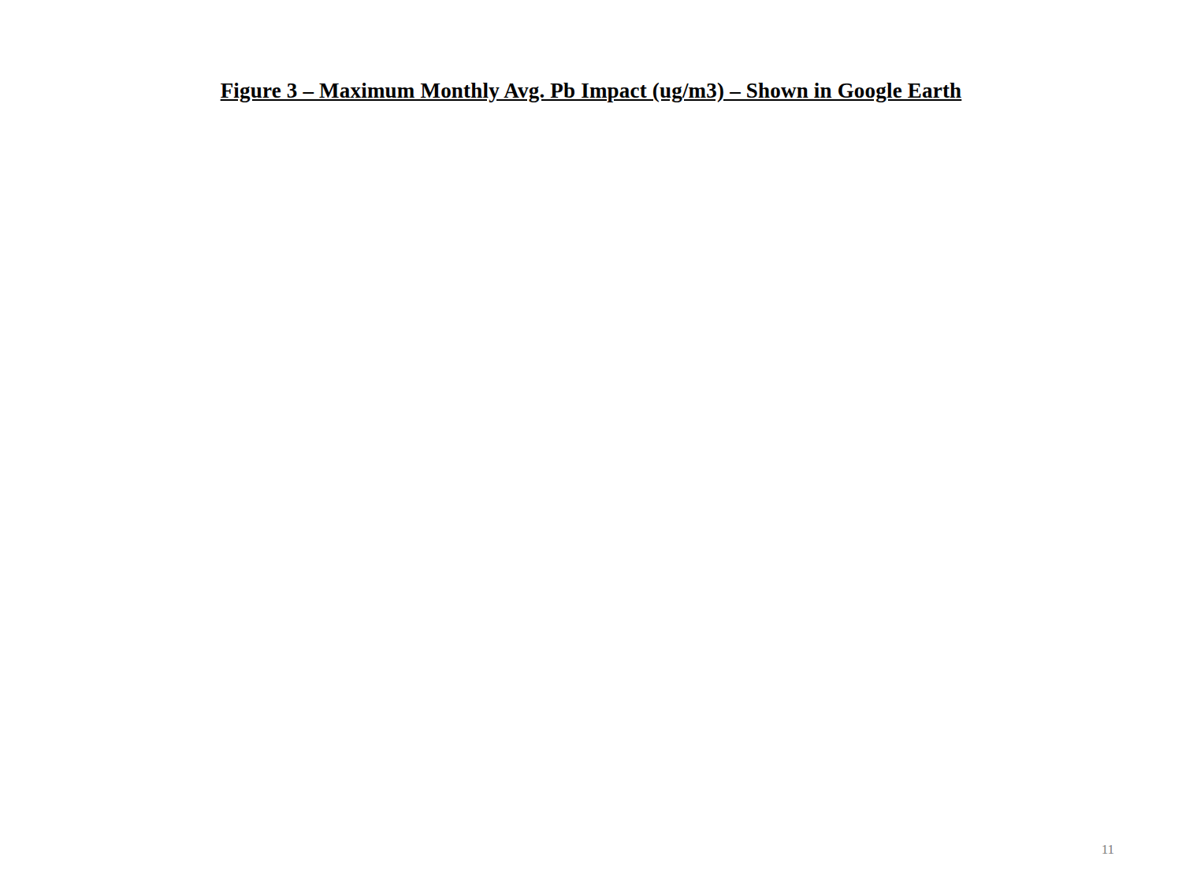Figure 3 – Maximum Monthly Avg. Pb Impact (ug/m3) – Shown in Google Earth
11